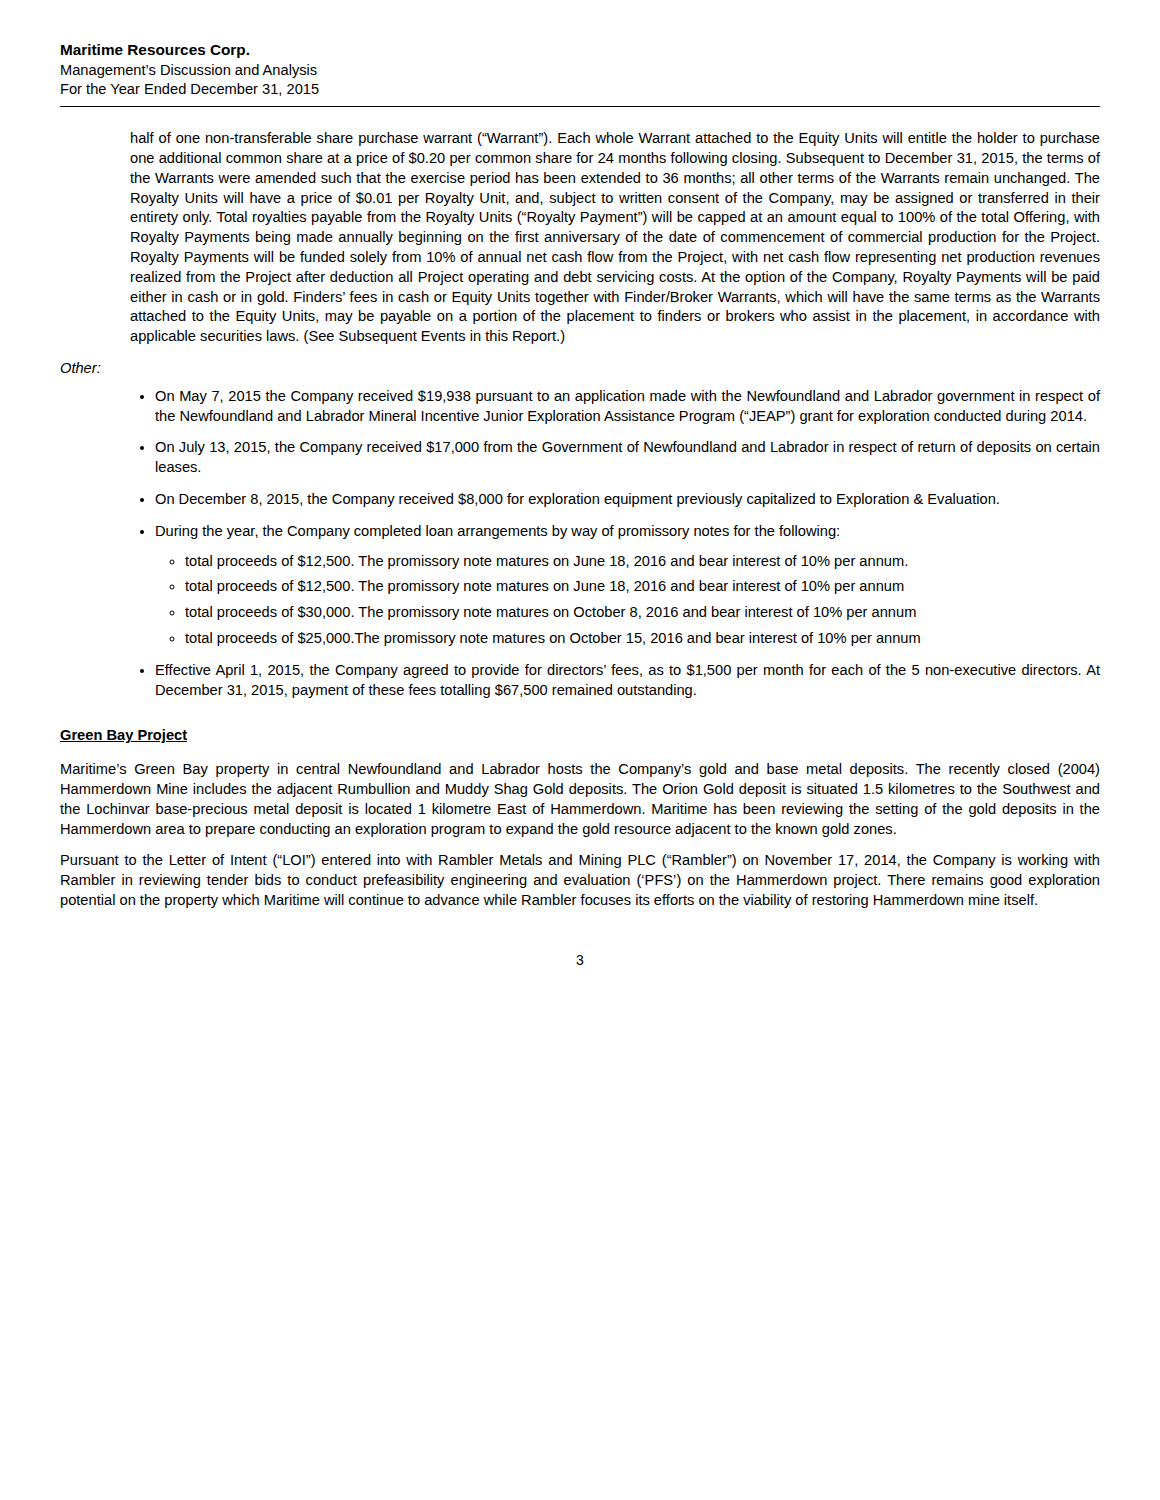Maritime Resources Corp.
Management’s Discussion and Analysis
For the Year Ended December 31, 2015
half of one non-transferable share purchase warrant (“Warrant”). Each whole Warrant attached to the Equity Units will entitle the holder to purchase one additional common share at a price of $0.20 per common share for 24 months following closing. Subsequent to December 31, 2015, the terms of the Warrants were amended such that the exercise period has been extended to 36 months; all other terms of the Warrants remain unchanged. The Royalty Units will have a price of $0.01 per Royalty Unit, and, subject to written consent of the Company, may be assigned or transferred in their entirety only. Total royalties payable from the Royalty Units (“Royalty Payment”) will be capped at an amount equal to 100% of the total Offering, with Royalty Payments being made annually beginning on the first anniversary of the date of commencement of commercial production for the Project. Royalty Payments will be funded solely from 10% of annual net cash flow from the Project, with net cash flow representing net production revenues realized from the Project after deduction all Project operating and debt servicing costs. At the option of the Company, Royalty Payments will be paid either in cash or in gold. Finders’ fees in cash or Equity Units together with Finder/Broker Warrants, which will have the same terms as the Warrants attached to the Equity Units, may be payable on a portion of the placement to finders or brokers who assist in the placement, in accordance with applicable securities laws. (See Subsequent Events in this Report.)
Other:
On May 7, 2015 the Company received $19,938 pursuant to an application made with the Newfoundland and Labrador government in respect of the Newfoundland and Labrador Mineral Incentive Junior Exploration Assistance Program (“JEAP”) grant for exploration conducted during 2014.
On July 13, 2015, the Company received $17,000 from the Government of Newfoundland and Labrador in respect of return of deposits on certain leases.
On December 8, 2015, the Company received $8,000 for exploration equipment previously capitalized to Exploration & Evaluation.
During the year, the Company completed loan arrangements by way of promissory notes for the following:
total proceeds of $12,500. The promissory note matures on June 18, 2016 and bear interest of 10% per annum.
total proceeds of $12,500. The promissory note matures on June 18, 2016 and bear interest of 10% per annum
total proceeds of $30,000. The promissory note matures on October 8, 2016 and bear interest of 10% per annum
total proceeds of $25,000.The promissory note matures on October 15, 2016 and bear interest of 10% per annum
Effective April 1, 2015, the Company agreed to provide for directors’ fees, as to $1,500 per month for each of the 5 non-executive directors. At December 31, 2015, payment of these fees totalling $67,500 remained outstanding.
Green Bay Project
Maritime’s Green Bay property in central Newfoundland and Labrador hosts the Company’s gold and base metal deposits. The recently closed (2004) Hammerdown Mine includes the adjacent Rumbullion and Muddy Shag Gold deposits. The Orion Gold deposit is situated 1.5 kilometres to the Southwest and the Lochinvar base-precious metal deposit is located 1 kilometre East of Hammerdown. Maritime has been reviewing the setting of the gold deposits in the Hammerdown area to prepare conducting an exploration program to expand the gold resource adjacent to the known gold zones.
Pursuant to the Letter of Intent (“LOI”) entered into with Rambler Metals and Mining PLC (“Rambler”) on November 17, 2014, the Company is working with Rambler in reviewing tender bids to conduct prefeasibility engineering and evaluation (‘PFS’) on the Hammerdown project. There remains good exploration potential on the property which Maritime will continue to advance while Rambler focuses its efforts on the viability of restoring Hammerdown mine itself.
3